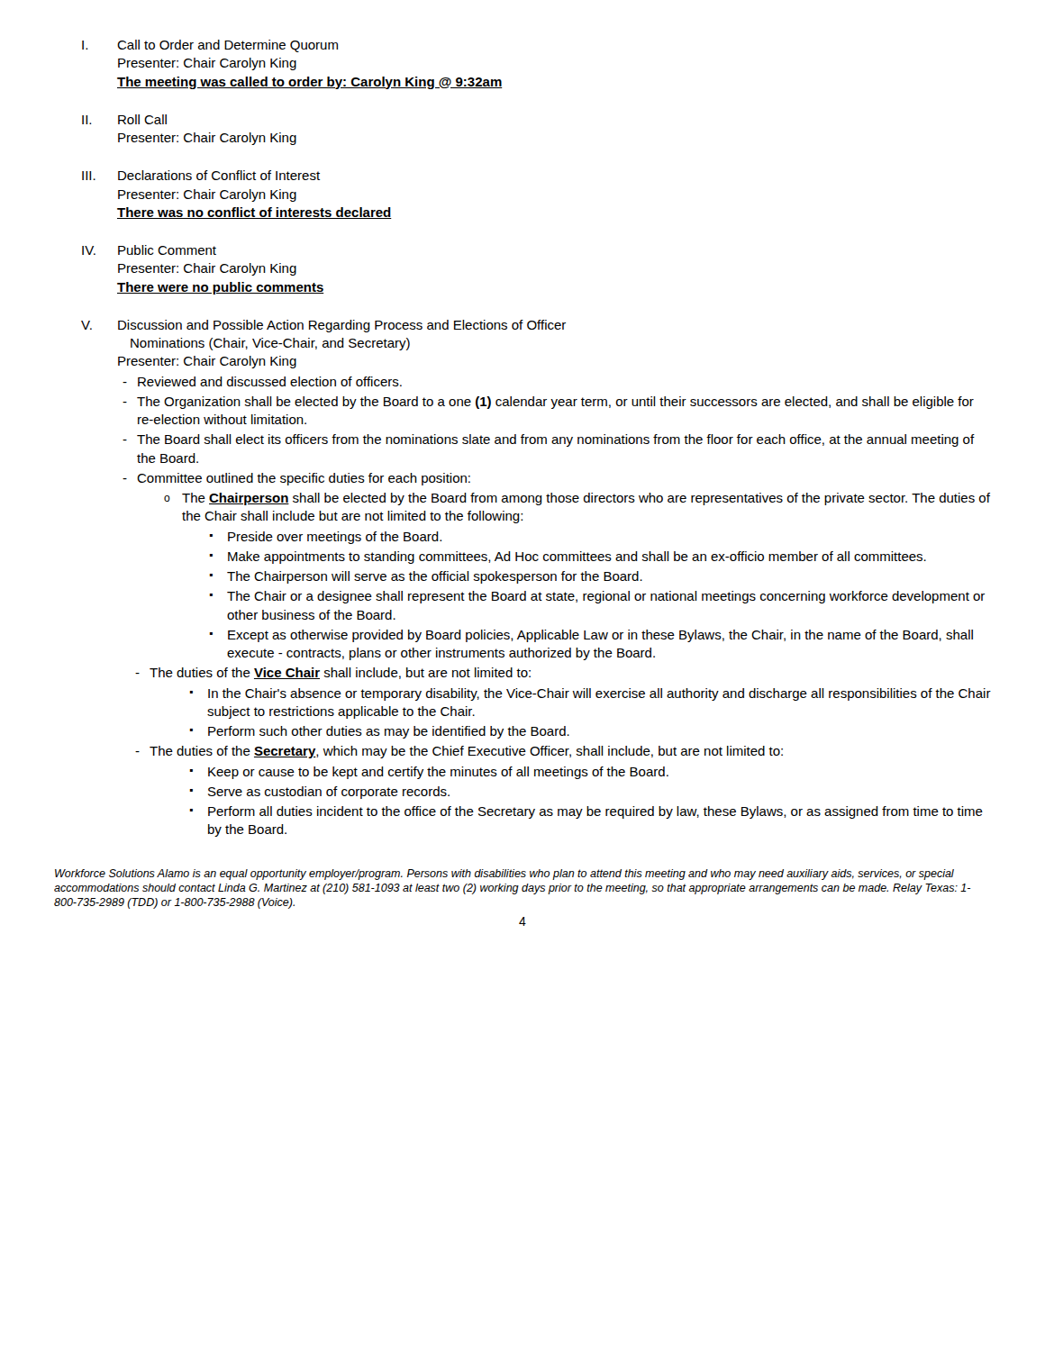I.
Call to Order and Determine Quorum
Presenter: Chair Carolyn King
The meeting was called to order by: Carolyn King @ 9:32am
II.
Roll Call
Presenter: Chair Carolyn King
III.
Declarations of Conflict of Interest
Presenter: Chair Carolyn King
There was no conflict of interests declared
IV.
Public Comment
Presenter: Chair Carolyn King
There were no public comments
V.
Discussion and Possible Action Regarding Process and Elections of Officer
Nominations (Chair, Vice-Chair, and Secretary)
Presenter: Chair Carolyn King
Reviewed and discussed election of officers.
The Organization shall be elected by the Board to a one (1) calendar year term, or until their successors are elected, and shall be eligible for re-election without limitation.
The Board shall elect its officers from the nominations slate and from any nominations from the floor for each office, at the annual meeting of the Board.
Committee outlined the specific duties for each position:
The Chairperson shall be elected by the Board from among those directors who are representatives of the private sector. The duties of the Chair shall include but are not limited to the following:
Preside over meetings of the Board.
Make appointments to standing committees, Ad Hoc committees and shall be an ex-officio member of all committees.
The Chairperson will serve as the official spokesperson for the Board.
The Chair or a designee shall represent the Board at state, regional or national meetings concerning workforce development or other business of the Board.
Except as otherwise provided by Board policies, Applicable Law or in these Bylaws, the Chair, in the name of the Board, shall execute - contracts, plans or other instruments authorized by the Board.
The duties of the Vice Chair shall include, but are not limited to:
In the Chair's absence or temporary disability, the Vice-Chair will exercise all authority and discharge all responsibilities of the Chair subject to restrictions applicable to the Chair.
Perform such other duties as may be identified by the Board.
The duties of the Secretary, which may be the Chief Executive Officer, shall include, but are not limited to:
Keep or cause to be kept and certify the minutes of all meetings of the Board.
Serve as custodian of corporate records.
Perform all duties incident to the office of the Secretary as may be required by law, these Bylaws, or as assigned from time to time by the Board.
Workforce Solutions Alamo is an equal opportunity employer/program. Persons with disabilities who plan to attend this meeting and who may need auxiliary aids, services, or special accommodations should contact Linda G. Martinez at (210) 581-1093 at least two (2) working days prior to the meeting, so that appropriate arrangements can be made. Relay Texas: 1-800-735-2989 (TDD) or 1-800-735-2988 (Voice).
4